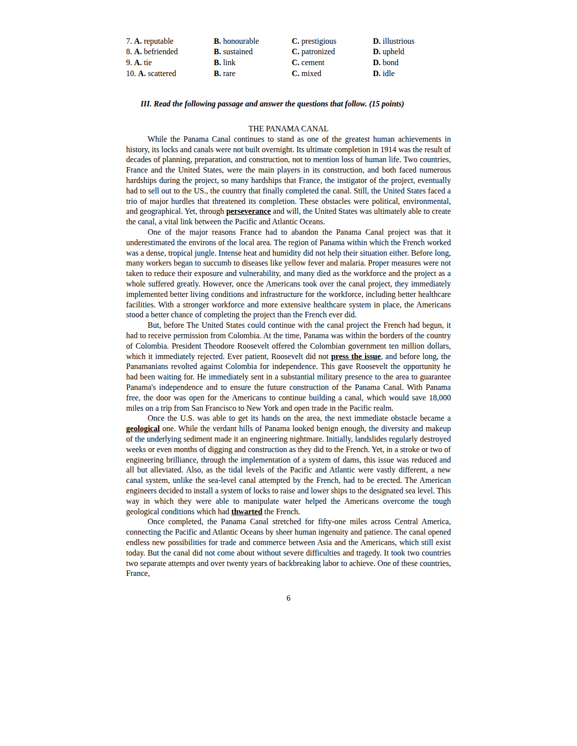| 7. A. reputable | B. honourable | C. prestigious | D. illustrious |
| 8. A. befriended | B. sustained | C. patronized | D. upheld |
| 9. A. tie | B. link | C. cement | D. bond |
| 10. A. scattered | B. rare | C. mixed | D. idle |
III. Read the following passage and answer the questions that follow. (15 points)
THE PANAMA CANAL
While the Panama Canal continues to stand as one of the greatest human achievements in history, its locks and canals were not built overnight. Its ultimate completion in 1914 was the result of decades of planning, preparation, and construction, not to mention loss of human life. Two countries, France and the United States, were the main players in its construction, and both faced numerous hardships during the project, so many hardships that France, the instigator of the project, eventually had to sell out to the US., the country that finally completed the canal. Still, the United States faced a trio of major hurdles that threatened its completion. These obstacles were political, environmental, and geographical. Yet, through perseverance and will, the United States was ultimately able to create the canal, a vital link between the Pacific and Atlantic Oceans.
One of the major reasons France had to abandon the Panama Canal project was that it underestimated the environs of the local area. The region of Panama within which the French worked was a dense, tropical jungle. Intense heat and humidity did not help their situation either. Before long, many workers began to succumb to diseases like yellow fever and malaria. Proper measures were not taken to reduce their exposure and vulnerability, and many died as the workforce and the project as a whole suffered greatly. However, once the Americans took over the canal project, they immediately implemented better living conditions and infrastructure for the workforce, including better healthcare facilities. With a stronger workforce and more extensive healthcare system in place, the Americans stood a better chance of completing the project than the French ever did.
But, before The United States could continue with the canal project the French had begun, it had to receive permission from Colombia. At the time, Panama was within the borders of the country of Colombia. President Theodore Roosevelt offered the Colombian government ten million dollars, which it immediately rejected. Ever patient, Roosevelt did not press the issue, and before long, the Panamanians revolted against Colombia for independence. This gave Roosevelt the opportunity he had been waiting for. He immediately sent in a substantial military presence to the area to guarantee Panama's independence and to ensure the future construction of the Panama Canal. With Panama free, the door was open for the Americans to continue building a canal, which would save 18,000 miles on a trip from San Francisco to New York and open trade in the Pacific realm.
Once the U.S. was able to get its hands on the area, the next immediate obstacle became a geological one. While the verdant hills of Panama looked benign enough, the diversity and makeup of the underlying sediment made it an engineering nightmare. Initially, landslides regularly destroyed weeks or even months of digging and construction as they did to the French. Yet, in a stroke or two of engineering brilliance, through the implementation of a system of dams, this issue was reduced and all but alleviated. Also, as the tidal levels of the Pacific and Atlantic were vastly different, a new canal system, unlike the sea-level canal attempted by the French, had to be erected. The American engineers decided to install a system of locks to raise and lower ships to the designated sea level. This way in which they were able to manipulate water helped the Americans overcome the tough geological conditions which had thwarted the French.
Once completed, the Panama Canal stretched for fifty-one miles across Central America, connecting the Pacific and Atlantic Oceans by sheer human ingenuity and patience. The canal opened endless new possibilities for trade and commerce between Asia and the Americans, which still exist today. But the canal did not come about without severe difficulties and tragedy. It took two countries two separate attempts and over twenty years of backbreaking labor to achieve. One of these countries, France,
6